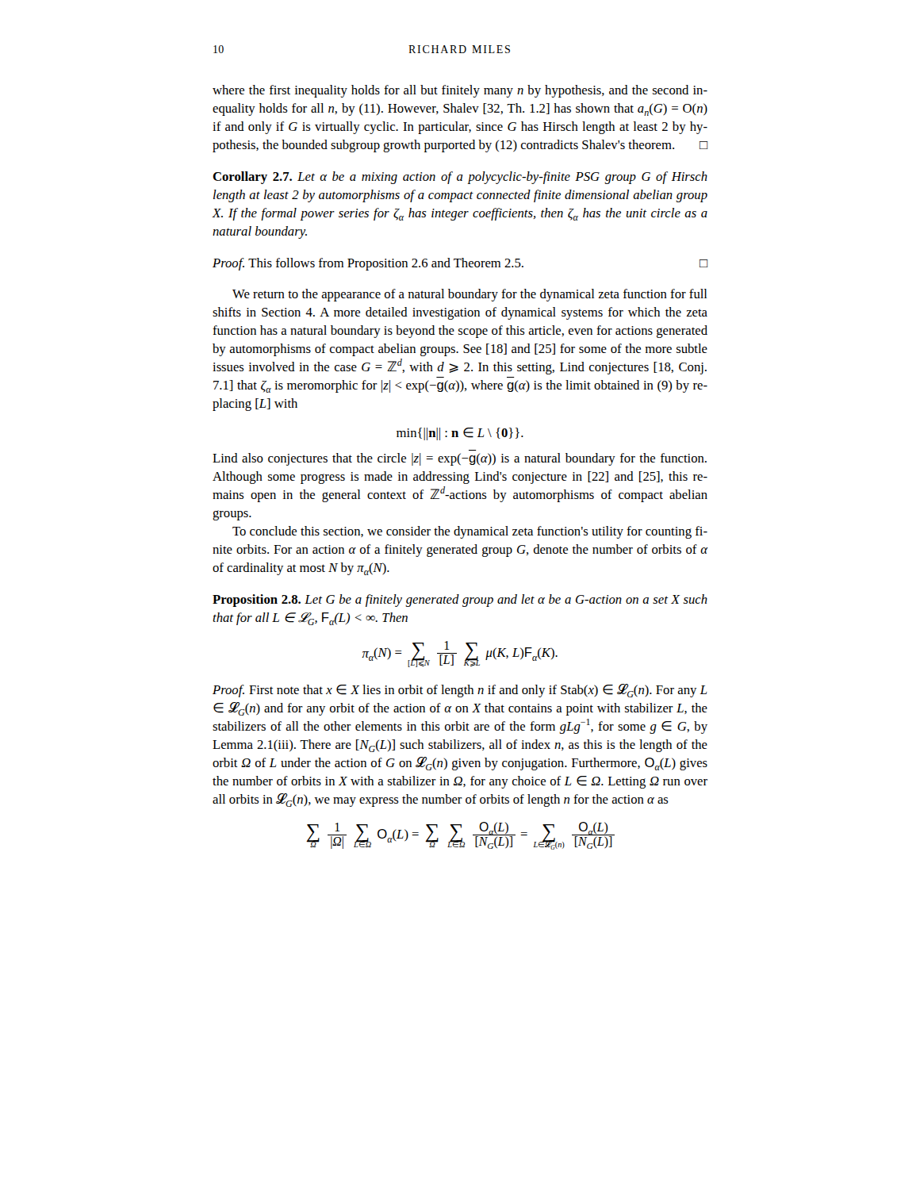10 Richard Miles
where the first inequality holds for all but finitely many n by hypothesis, and the second inequality holds for all n, by (11). However, Shalev [32, Th. 1.2] has shown that an(G) = O(n) if and only if G is virtually cyclic. In particular, since G has Hirsch length at least 2 by hypothesis, the bounded subgroup growth purported by (12) contradicts Shalev's theorem. □
Corollary 2.7. Let α be a mixing action of a polycyclic-by-finite PSG group G of Hirsch length at least 2 by automorphisms of a compact connected finite dimensional abelian group X. If the formal power series for ζα has integer coefficients, then ζα has the unit circle as a natural boundary.
Proof. This follows from Proposition 2.6 and Theorem 2.5. □
We return to the appearance of a natural boundary for the dynamical zeta function for full shifts in Section 4. A more detailed investigation of dynamical systems for which the zeta function has a natural boundary is beyond the scope of this article, even for actions generated by automorphisms of compact abelian groups. See [18] and [25] for some of the more subtle issues involved in the case G = ℤd, with d ⩾ 2. In this setting, Lind conjectures [18, Conj. 7.1] that ζα is meromorphic for |z| < exp(−g(α)), where g(α) is the limit obtained in (9) by replacing [L] with
min{||n|| : n ∈ L \ {0}}.
Lind also conjectures that the circle |z| = exp(−g(α)) is a natural boundary for the function. Although some progress is made in addressing Lind's conjecture in [22] and [25], this remains open in the general context of ℤd-actions by automorphisms of compact abelian groups.
To conclude this section, we consider the dynamical zeta function's utility for counting finite orbits. For an action α of a finitely generated group G, denote the number of orbits of α of cardinality at most N by πα(N).
Proposition 2.8. Let G be a finitely generated group and let α be a G-action on a set X such that for all L ∈ 𝓛G, Fα(L) < ∞. Then
πα(N) = ∑[L]⩽N 1[L] ∑K⩾L μ(K, L)Fα(K).
Proof. First note that x ∈ X lies in orbit of length n if and only if Stab(x) ∈ 𝓛G(n). For any L ∈ 𝓛G(n) and for any orbit of the action of α on X that contains a point with stabilizer L, the stabilizers of all the other elements in this orbit are of the form gLg−1, for some g ∈ G, by Lemma 2.1(iii). There are [NG(L)] such stabilizers, all of index n, as this is the length of the orbit Ω of L under the action of G on 𝓛G(n) given by conjugation. Furthermore, Oα(L) gives the number of orbits in X with a stabilizer in Ω, for any choice of L ∈ Ω. Letting Ω run over all orbits in 𝓛G(n), we may express the number of orbits of length n for the action α as
∑Ω 1|Ω| ∑L∈Ω Oα(L) = ∑Ω ∑L∈Ω Oα(L)[NG(L)] = ∑L∈𝓛G(n) Oα(L)[NG(L)]